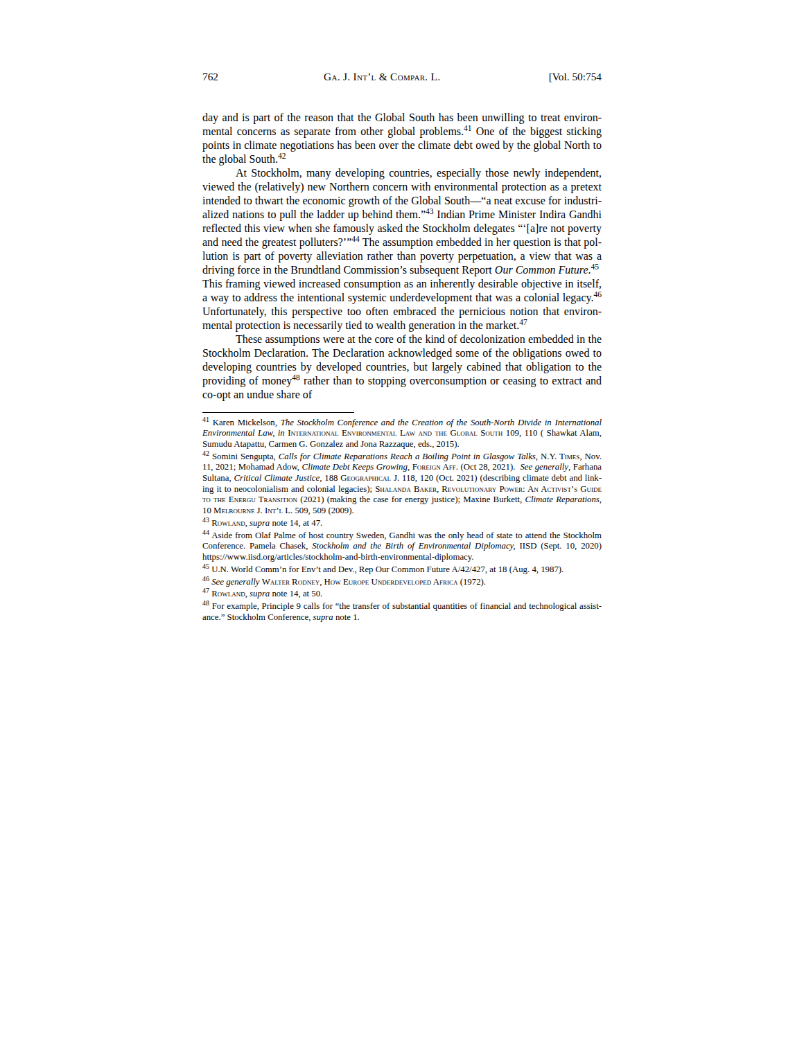762
Ga. J. Int’l & Compar. L.
[Vol. 50:754
day and is part of the reason that the Global South has been unwilling to treat environmental concerns as separate from other global problems.41 One of the biggest sticking points in climate negotiations has been over the climate debt owed by the global North to the global South.42
At Stockholm, many developing countries, especially those newly independent, viewed the (relatively) new Northern concern with environmental protection as a pretext intended to thwart the economic growth of the Global South—“a neat excuse for industrialized nations to pull the ladder up behind them.”43 Indian Prime Minister Indira Gandhi reflected this view when she famously asked the Stockholm delegates “‘[a]re not poverty and need the greatest polluters?’”44 The assumption embedded in her question is that pollution is part of poverty alleviation rather than poverty perpetuation, a view that was a driving force in the Brundtland Commission’s subsequent Report Our Common Future.45 This framing viewed increased consumption as an inherently desirable objective in itself, a way to address the intentional systemic underdevelopment that was a colonial legacy.46 Unfortunately, this perspective too often embraced the pernicious notion that environmental protection is necessarily tied to wealth generation in the market.47
These assumptions were at the core of the kind of decolonization embedded in the Stockholm Declaration. The Declaration acknowledged some of the obligations owed to developing countries by developed countries, but largely cabined that obligation to the providing of money48 rather than to stopping overconsumption or ceasing to extract and co-opt an undue share of
41 Karen Mickelson, The Stockholm Conference and the Creation of the South-North Divide in International Environmental Law, in International Environmental Law and the Global South 109, 110 ( Shawkat Alam, Sumudu Atapattu, Carmen G. Gonzalez and Jona Razzaque, eds., 2015).
42 Somini Sengupta, Calls for Climate Reparations Reach a Boiling Point in Glasgow Talks, N.Y. Times, Nov. 11, 2021; Mohamad Adow, Climate Debt Keeps Growing, Foreign Aff. (Oct 28, 2021). See generally, Farhana Sultana, Critical Climate Justice, 188 Geographical J. 118, 120 (Oct. 2021) (describing climate debt and linking it to neocolonialism and colonial legacies); Shalanda Baker, Revolutionary Power: An Activist’s Guide to the Energu Transition (2021) (making the case for energy justice); Maxine Burkett, Climate Reparations, 10 Melbourne J. Int’l L. 509, 509 (2009).
43 Rowland, supra note 14, at 47.
44 Aside from Olaf Palme of host country Sweden, Gandhi was the only head of state to attend the Stockholm Conference. Pamela Chasek, Stockholm and the Birth of Environmental Diplomacy, IISD (Sept. 10, 2020) https://www.iisd.org/articles/stockholm-and-birth-environmental-diplomacy.
45 U.N. World Comm’n for Env’t and Dev., Rep Our Common Future A/42/427, at 18 (Aug. 4, 1987).
46 See generally Walter Rodney, How Europe Underdeveloped Africa (1972).
47 Rowland, supra note 14, at 50.
48 For example, Principle 9 calls for “the transfer of substantial quantities of financial and technological assistance.” Stockholm Conference, supra note 1.